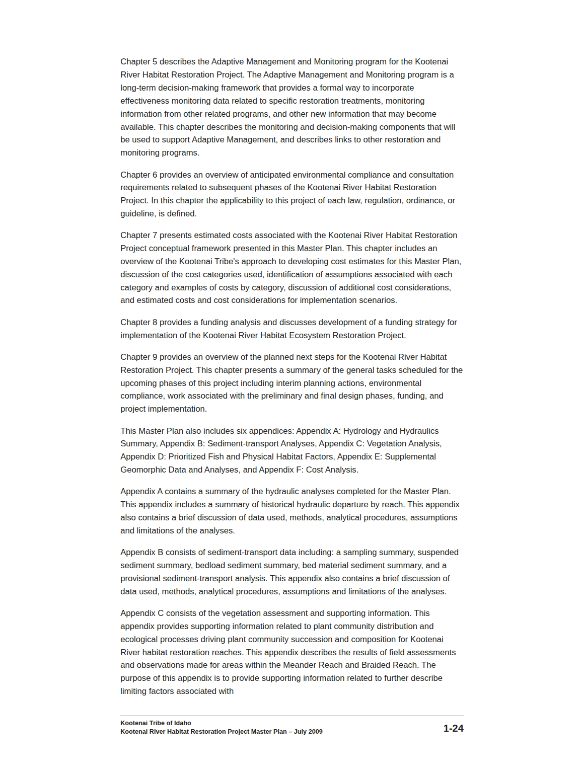Chapter 5 describes the Adaptive Management and Monitoring program for the Kootenai River Habitat Restoration Project. The Adaptive Management and Monitoring program is a long-term decision-making framework that provides a formal way to incorporate effectiveness monitoring data related to specific restoration treatments, monitoring information from other related programs, and other new information that may become available. This chapter describes the monitoring and decision-making components that will be used to support Adaptive Management, and describes links to other restoration and monitoring programs.
Chapter 6 provides an overview of anticipated environmental compliance and consultation requirements related to subsequent phases of the Kootenai River Habitat Restoration Project. In this chapter the applicability to this project of each law, regulation, ordinance, or guideline, is defined.
Chapter 7 presents estimated costs associated with the Kootenai River Habitat Restoration Project conceptual framework presented in this Master Plan. This chapter includes an overview of the Kootenai Tribe's approach to developing cost estimates for this Master Plan, discussion of the cost categories used, identification of assumptions associated with each category and examples of costs by category, discussion of additional cost considerations, and estimated costs and cost considerations for implementation scenarios.
Chapter 8 provides a funding analysis and discusses development of a funding strategy for implementation of the Kootenai River Habitat Ecosystem Restoration Project.
Chapter 9 provides an overview of the planned next steps for the Kootenai River Habitat Restoration Project. This chapter presents a summary of the general tasks scheduled for the upcoming phases of this project including interim planning actions, environmental compliance, work associated with the preliminary and final design phases, funding, and project implementation.
This Master Plan also includes six appendices: Appendix A: Hydrology and Hydraulics Summary, Appendix B: Sediment-transport Analyses, Appendix C: Vegetation Analysis, Appendix D: Prioritized Fish and Physical Habitat Factors, Appendix E: Supplemental Geomorphic Data and Analyses, and Appendix F: Cost Analysis.
Appendix A contains a summary of the hydraulic analyses completed for the Master Plan. This appendix includes a summary of historical hydraulic departure by reach. This appendix also contains a brief discussion of data used, methods, analytical procedures, assumptions and limitations of the analyses.
Appendix B consists of sediment-transport data including: a sampling summary, suspended sediment summary, bedload sediment summary, bed material sediment summary, and a provisional sediment-transport analysis. This appendix also contains a brief discussion of data used, methods, analytical procedures, assumptions and limitations of the analyses.
Appendix C consists of the vegetation assessment and supporting information. This appendix provides supporting information related to plant community distribution and ecological processes driving plant community succession and composition for Kootenai River habitat restoration reaches. This appendix describes the results of field assessments and observations made for areas within the Meander Reach and Braided Reach. The purpose of this appendix is to provide supporting information related to further describe limiting factors associated with
Kootenai Tribe of Idaho
Kootenai River Habitat Restoration Project Master Plan – July 2009
1-24